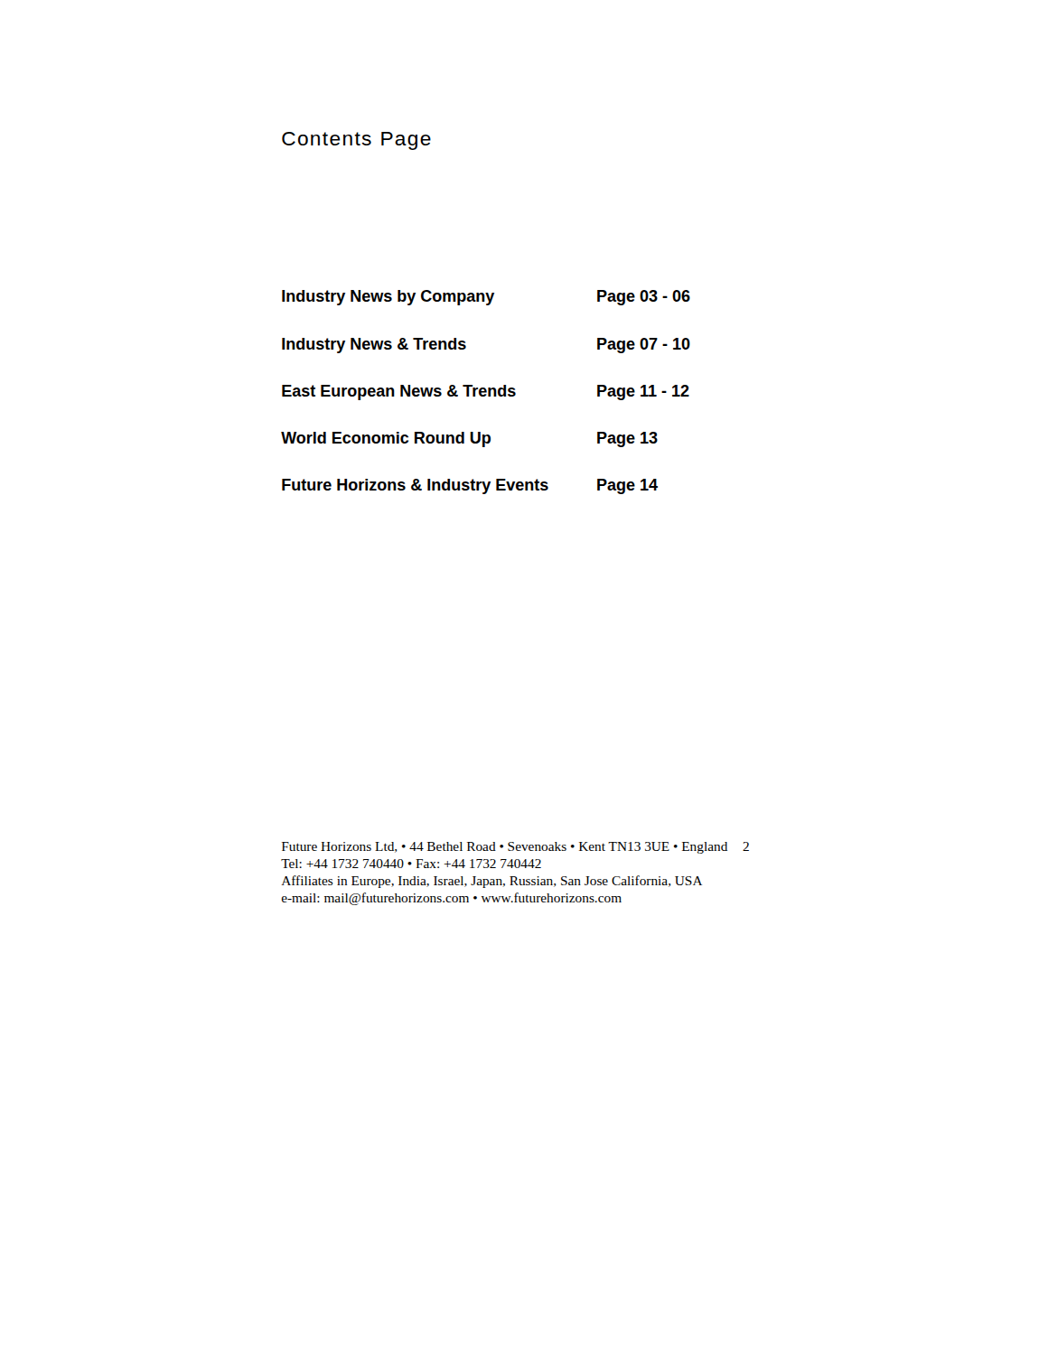Contents Page
| Industry News by Company | Page 03 - 06 |
| Industry News & Trends | Page 07 - 10 |
| East European News & Trends | Page 11 - 12 |
| World Economic Round Up | Page 13 |
| Future Horizons & Industry Events | Page 14 |
2
Future Horizons Ltd, • 44 Bethel Road • Sevenoaks • Kent TN13 3UE • England
Tel: +44 1732 740440 • Fax: +44 1732 740442
Affiliates in Europe, India, Israel, Japan, Russian, San Jose California, USA
e-mail: mail@futurehorizons.com • www.futurehorizons.com